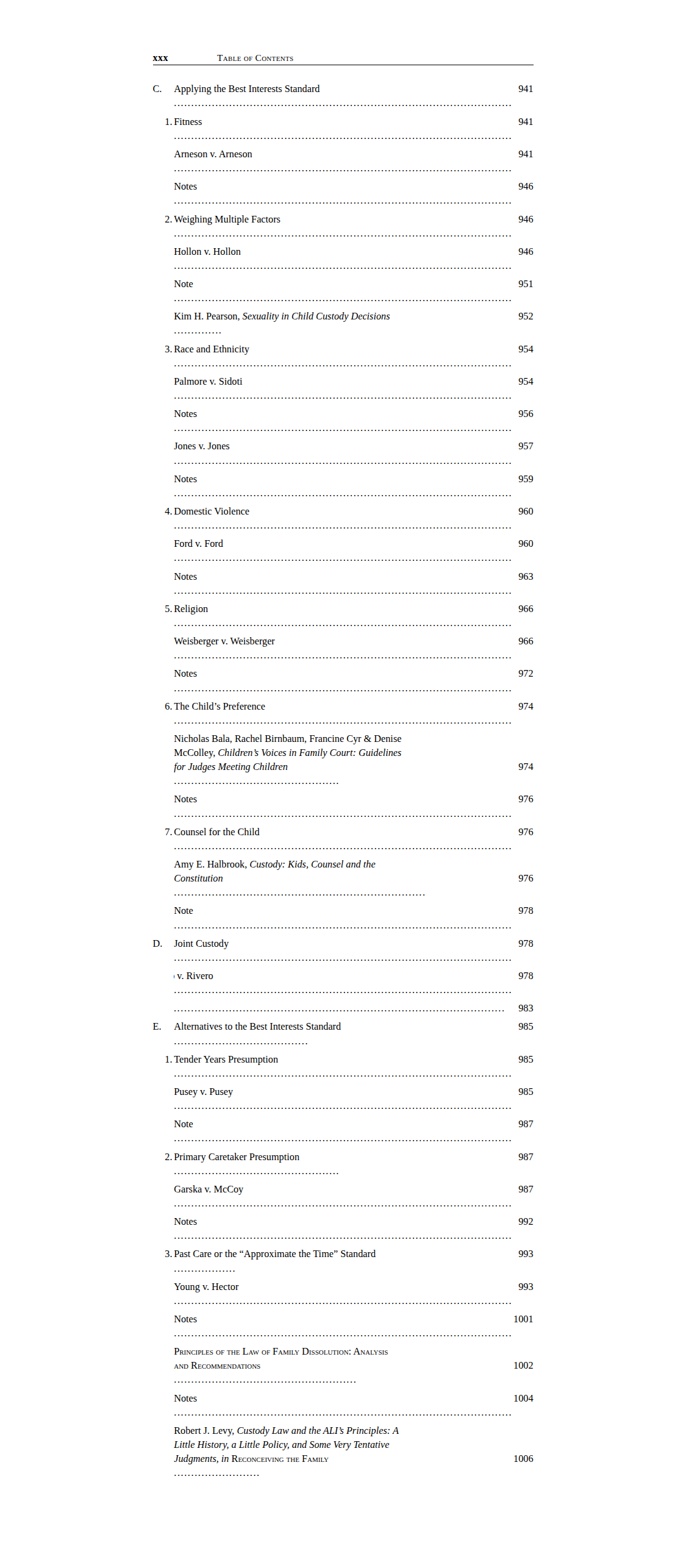xxx
Table of Contents
| C. | | Applying the Best Interests Standard .................................................................................................. | 941 |
| | 1. | Fitness .................................................................................................. | 941 |
| | | Arneson v. Arneson .................................................................................................. | 941 |
| | | Notes .................................................................................................. | 946 |
| | 2. | Weighing Multiple Factors .................................................................................................. | 946 |
| | | Hollon v. Hollon .................................................................................................. | 946 |
| | | Note .................................................................................................. | 951 |
| | | Kim H. Pearson, Sexuality in Child Custody Decisions .............. | 952 |
| | 3. | Race and Ethnicity .................................................................................................. | 954 |
| | | Palmore v. Sidoti .................................................................................................. | 954 |
| | | Notes .................................................................................................. | 956 |
| | | Jones v. Jones .................................................................................................. | 957 |
| | | Notes .................................................................................................. | 959 |
| | 4. | Domestic Violence .................................................................................................. | 960 |
| | | Ford v. Ford .................................................................................................. | 960 |
| | | Notes .................................................................................................. | 963 |
| | 5. | Religion .................................................................................................. | 966 |
| | | Weisberger v. Weisberger .................................................................................................. | 966 |
| | | Notes .................................................................................................. | 972 |
| | 6. | The Child’s Preference .................................................................................................. | 974 |
| | | Nicholas Bala, Rachel Birnbaum, Francine Cyr & Denise | |
| | | McColley, Children’s Voices in Family Court: Guidelines | |
| | | for Judges Meeting Children ................................................ | 974 |
| | | Notes .................................................................................................. | 976 |
| | 7. | Counsel for the Child .................................................................................................. | 976 |
| | | Amy E. Halbrook, Custody: Kids, Counsel and the | |
| | | Constitution ......................................................................... | 976 |
| | | Note .................................................................................................. | 978 |
| D. | | Joint Custody .................................................................................................. | 978 |
| | | Rivero v. Rivero .................................................................................................. | 978 |
| | | Note .................................................................................................. | 983 |
| E. | | Alternatives to the Best Interests Standard ....................................... | 985 |
| | 1. | Tender Years Presumption .................................................................................................. | 985 |
| | | Pusey v. Pusey .................................................................................................. | 985 |
| | | Note .................................................................................................. | 987 |
| | 2. | Primary Caretaker Presumption ................................................ | 987 |
| | | Garska v. McCoy .................................................................................................. | 987 |
| | | Notes .................................................................................................. | 992 |
| | 3. | Past Care or the “Approximate the Time” Standard .................. | 993 |
| | | Young v. Hector .................................................................................................. | 993 |
| | | Notes .................................................................................................. | 1001 |
| | | Principles of the Law of Family Dissolution: Analysis | |
| | | and Recommendations ..................................................... | 1002 |
| | | Notes .................................................................................................. | 1004 |
| | | Robert J. Levy, Custody Law and the ALI’s Principles: A | |
| | | Little History, a Little Policy, and Some Very Tentative | |
| | | Judgments, in Reconceiving the Family ......................... | 1006 |